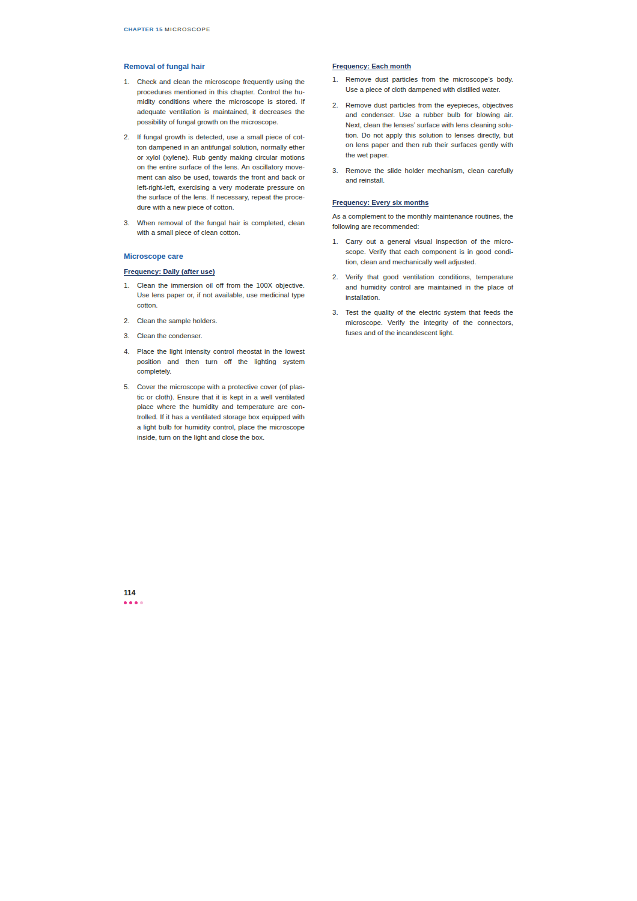CHAPTER 15 MICROSCOPE
Removal of fungal hair
Check and clean the microscope frequently using the procedures mentioned in this chapter. Control the humidity conditions where the microscope is stored. If adequate ventilation is maintained, it decreases the possibility of fungal growth on the microscope.
If fungal growth is detected, use a small piece of cotton dampened in an antifungal solution, normally ether or xylol (xylene). Rub gently making circular motions on the entire surface of the lens. An oscillatory movement can also be used, towards the front and back or left-right-left, exercising a very moderate pressure on the surface of the lens. If necessary, repeat the procedure with a new piece of cotton.
When removal of the fungal hair is completed, clean with a small piece of clean cotton.
Microscope care
Frequency: Daily (after use)
Clean the immersion oil off from the 100X objective. Use lens paper or, if not available, use medicinal type cotton.
Clean the sample holders.
Clean the condenser.
Place the light intensity control rheostat in the lowest position and then turn off the lighting system completely.
Cover the microscope with a protective cover (of plastic or cloth). Ensure that it is kept in a well ventilated place where the humidity and temperature are controlled. If it has a ventilated storage box equipped with a light bulb for humidity control, place the microscope inside, turn on the light and close the box.
Frequency: Each month
Remove dust particles from the microscope’s body. Use a piece of cloth dampened with distilled water.
Remove dust particles from the eyepieces, objectives and condenser. Use a rubber bulb for blowing air. Next, clean the lenses’ surface with lens cleaning solution. Do not apply this solution to lenses directly, but on lens paper and then rub their surfaces gently with the wet paper.
Remove the slide holder mechanism, clean carefully and reinstall.
Frequency: Every six months
As a complement to the monthly maintenance routines, the following are recommended:
Carry out a general visual inspection of the microscope. Verify that each component is in good condition, clean and mechanically well adjusted.
Verify that good ventilation conditions, temperature and humidity control are maintained in the place of installation.
Test the quality of the electric system that feeds the microscope. Verify the integrity of the connectors, fuses and of the incandescent light.
114